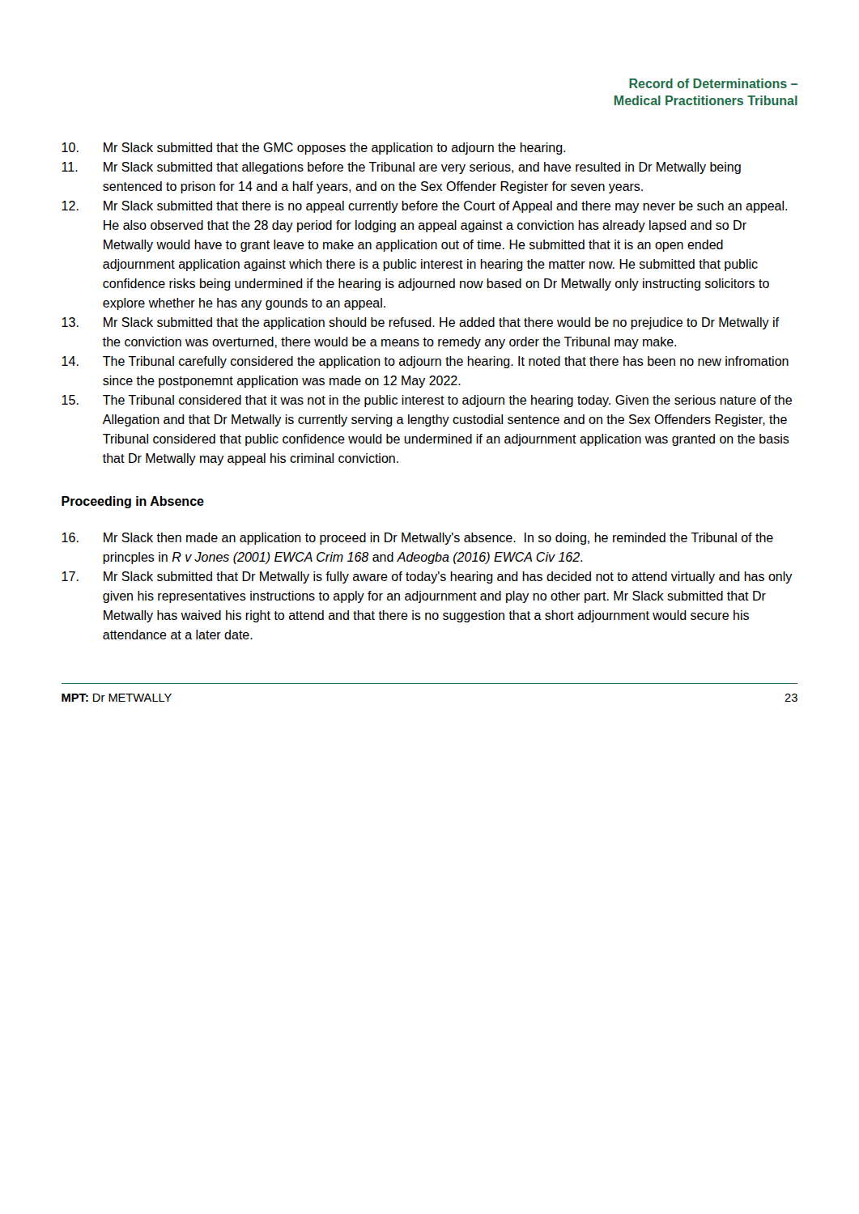Record of Determinations –
Medical Practitioners Tribunal
10. Mr Slack submitted that the GMC opposes the application to adjourn the hearing.
11. Mr Slack submitted that allegations before the Tribunal are very serious, and have resulted in Dr Metwally being sentenced to prison for 14 and a half years, and on the Sex Offender Register for seven years.
12. Mr Slack submitted that there is no appeal currently before the Court of Appeal and there may never be such an appeal. He also observed that the 28 day period for lodging an appeal against a conviction has already lapsed and so Dr Metwally would have to grant leave to make an application out of time. He submitted that it is an open ended adjournment application against which there is a public interest in hearing the matter now. He submitted that public confidence risks being undermined if the hearing is adjourned now based on Dr Metwally only instructing solicitors to explore whether he has any gounds to an appeal.
13. Mr Slack submitted that the application should be refused. He added that there would be no prejudice to Dr Metwally if the conviction was overturned, there would be a means to remedy any order the Tribunal may make.
14. The Tribunal carefully considered the application to adjourn the hearing. It noted that there has been no new infromation since the postponemnt application was made on 12 May 2022.
15. The Tribunal considered that it was not in the public interest to adjourn the hearing today. Given the serious nature of the Allegation and that Dr Metwally is currently serving a lengthy custodial sentence and on the Sex Offenders Register, the Tribunal considered that public confidence would be undermined if an adjournment application was granted on the basis that Dr Metwally may appeal his criminal conviction.
Proceeding in Absence
16. Mr Slack then made an application to proceed in Dr Metwally's absence. In so doing, he reminded the Tribunal of the princples in R v Jones (2001) EWCA Crim 168 and Adeogba (2016) EWCA Civ 162.
17. Mr Slack submitted that Dr Metwally is fully aware of today's hearing and has decided not to attend virtually and has only given his representatives instructions to apply for an adjournment and play no other part. Mr Slack submitted that Dr Metwally has waived his right to attend and that there is no suggestion that a short adjournment would secure his attendance at a later date.
MPT: Dr METWALLY 23